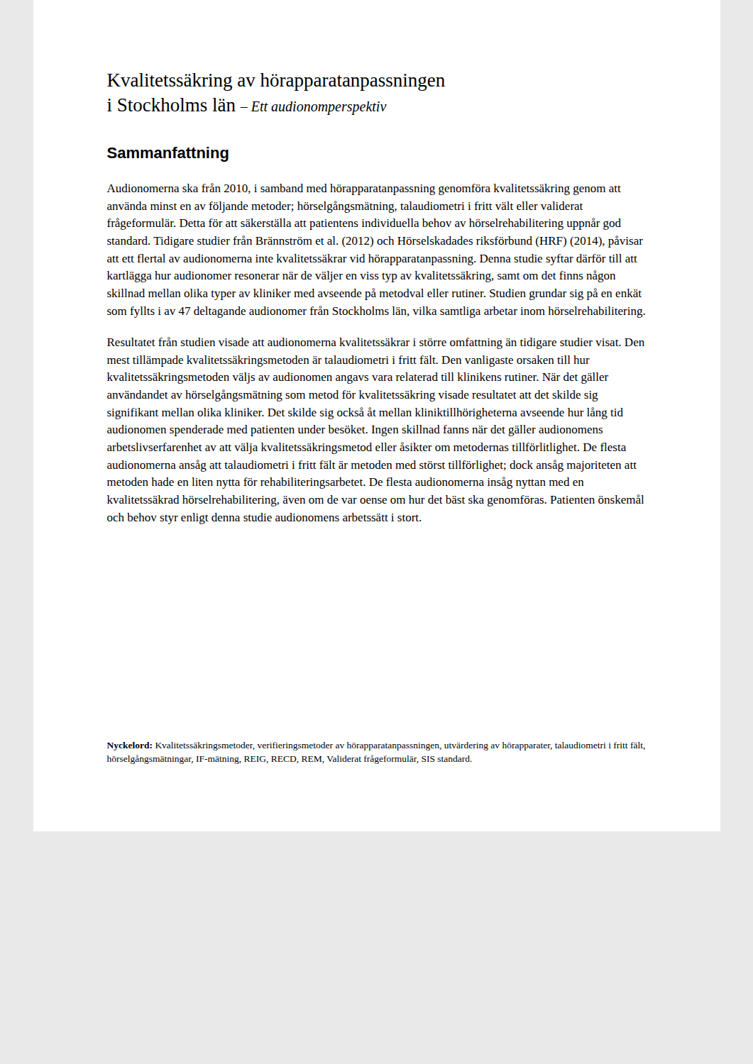Kvalitetssäkring av hörapparatanpassningen
i Stockholms län – Ett audionomperspektiv
Sammanfattning
Audionomerna ska från 2010, i samband med hörapparatanpassning genomföra kvalitetssäkring genom att använda minst en av följande metoder; hörselgångsmätning, talaudiometri i fritt vält eller validerat frågeformulär. Detta för att säkerställa att patientens individuella behov av hörselrehabilitering uppnår god standard. Tidigare studier från Brännström et al. (2012) och Hörselskadades riksförbund (HRF) (2014), påvisar att ett flertal av audionomerna inte kvalitetssäkrar vid hörapparatanpassning. Denna studie syftar därför till att kartlägga hur audionomer resonerar när de väljer en viss typ av kvalitetssäkring, samt om det finns någon skillnad mellan olika typer av kliniker med avseende på metodval eller rutiner. Studien grundar sig på en enkät som fyllts i av 47 deltagande audionomer från Stockholms län, vilka samtliga arbetar inom hörselrehabilitering.
Resultatet från studien visade att audionomerna kvalitetssäkrar i större omfattning än tidigare studier visat. Den mest tillämpade kvalitetssäkringsmetoden är talaudiometri i fritt fält. Den vanligaste orsaken till hur kvalitetssäkringsmetoden väljs av audionomen angavs vara relaterad till klinikens rutiner. När det gäller användandet av hörselgångsmätning som metod för kvalitetssäkring visade resultatet att det skilde sig signifikant mellan olika kliniker. Det skilde sig också åt mellan kliniktillhörigheterna avseende hur lång tid audionomen spenderade med patienten under besöket. Ingen skillnad fanns när det gäller audionomens arbetslivserfarenhet av att välja kvalitetssäkringsmetod eller åsikter om metodernas tillförlitlighet. De flesta audionomerna ansåg att talaudiometri i fritt fält är metoden med störst tillförlighet; dock ansåg majoriteten att metoden hade en liten nytta för rehabiliteringsarbetet. De flesta audionomerna insåg nyttan med en kvalitetssäkrad hörselrehabilitering, även om de var oense om hur det bäst ska genomföras. Patienten önskemål och behov styr enligt denna studie audionomens arbetssätt i stort.
Nyckelord: Kvalitetssäkringsmetoder, verifieringsmetoder av hörapparatanpassningen, utvärdering av hörapparater, talaudiometri i fritt fält, hörselgångsmätningar, IF-mätning, REIG, RECD, REM, Validerat frågeformulär, SIS standard.